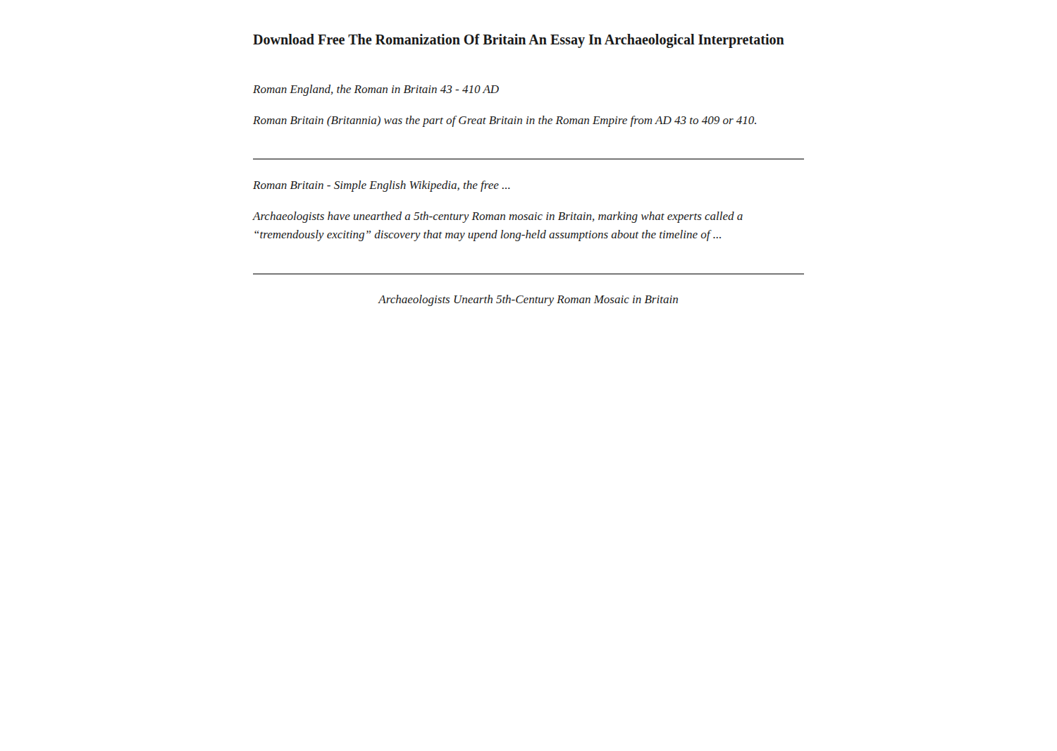Download Free The Romanization Of Britain An Essay In Archaeological Interpretation
Roman England, the Roman in Britain 43 - 410 AD
Roman Britain (Britannia) was the part of Great Britain in the Roman Empire from AD 43 to 409 or 410.
Roman Britain - Simple English Wikipedia, the free ...
Archaeologists have unearthed a 5th-century Roman mosaic in Britain, marking what experts called a “tremendously exciting” discovery that may upend long-held assumptions about the timeline of ...
Archaeologists Unearth 5th-Century Roman Mosaic in Britain